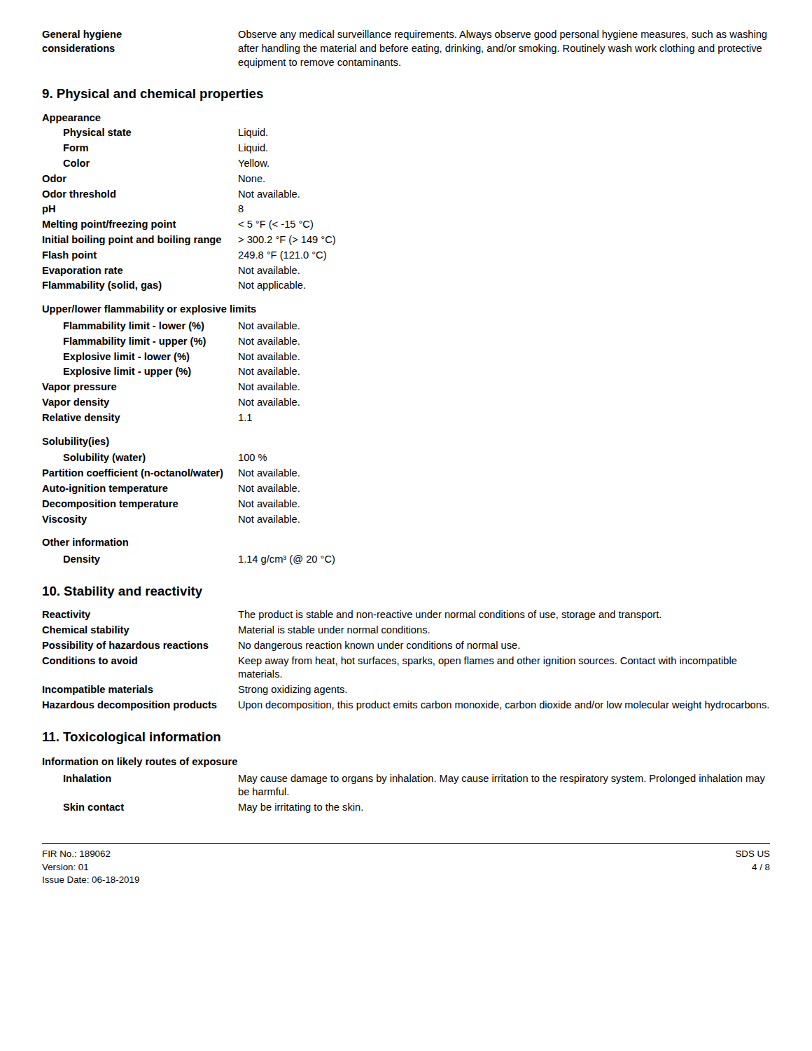General hygiene
considerations
Observe any medical surveillance requirements. Always observe good personal hygiene measures, such as washing after handling the material and before eating, drinking, and/or smoking. Routinely wash work clothing and protective equipment to remove contaminants.
9. Physical and chemical properties
Appearance
Physical state
Liquid.
Form
Liquid.
Color
Yellow.
Odor
None.
Odor threshold
Not available.
pH
8
Melting point/freezing point
< 5 °F (< -15 °C)
Initial boiling point and boiling range
> 300.2 °F (> 149 °C)
Flash point
249.8 °F (121.0 °C)
Evaporation rate
Not available.
Flammability (solid, gas)
Not applicable.
Upper/lower flammability or explosive limits
Flammability limit - lower (%)
Not available.
Flammability limit - upper (%)
Not available.
Explosive limit - lower (%)
Not available.
Explosive limit - upper (%)
Not available.
Vapor pressure
Not available.
Vapor density
Not available.
Relative density
1.1
Solubility(ies)
Solubility (water)
100 %
Partition coefficient (n-octanol/water)
Not available.
Auto-ignition temperature
Not available.
Decomposition temperature
Not available.
Viscosity
Not available.
Other information
Density
1.14 g/cm³ (@ 20 °C)
10. Stability and reactivity
Reactivity
The product is stable and non-reactive under normal conditions of use, storage and transport.
Chemical stability
Material is stable under normal conditions.
Possibility of hazardous reactions
No dangerous reaction known under conditions of normal use.
Conditions to avoid
Keep away from heat, hot surfaces, sparks, open flames and other ignition sources. Contact with incompatible materials.
Incompatible materials
Strong oxidizing agents.
Hazardous decomposition products
Upon decomposition, this product emits carbon monoxide, carbon dioxide and/or low molecular weight hydrocarbons.
11. Toxicological information
Information on likely routes of exposure
Inhalation
May cause damage to organs by inhalation. May cause irritation to the respiratory system. Prolonged inhalation may be harmful.
Skin contact
May be irritating to the skin.
FIR No.: 189062
Version: 01
Issue Date: 06-18-2019
SDS US
4 / 8